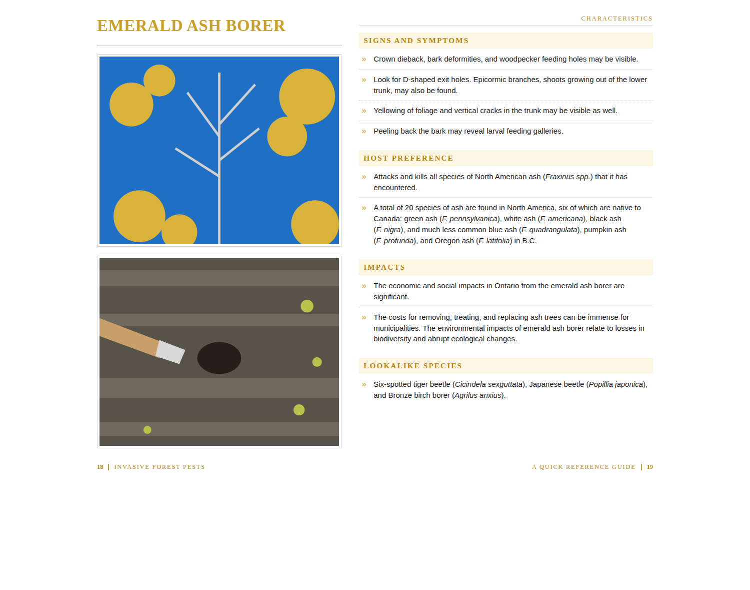Emerald Ash Borer
Characteristics
Signs and Symptoms
Crown dieback, bark deformities, and woodpecker feeding holes may be visible.
Look for D-shaped exit holes. Epicormic branches, shoots growing out of the lower trunk, may also be found.
Yellowing of foliage and vertical cracks in the trunk may be visible as well.
Peeling back the bark may reveal larval feeding galleries.
Host Preference
Attacks and kills all species of North American ash (Fraxinus spp.) that it has encountered.
A total of 20 species of ash are found in North America, six of which are native to Canada: green ash (F. pennsylvanica), white ash (F. americana), black ash (F. nigra), and much less common blue ash (F. quadrangulata), pumpkin ash (F. profunda), and Oregon ash (F. latifolia) in B.C.
Impacts
The economic and social impacts in Ontario from the emerald ash borer are significant.
The costs for removing, treating, and replacing ash trees can be immense for municipalities. The environmental impacts of emerald ash borer relate to losses in biodiversity and abrupt ecological changes.
Lookalike Species
Six-spotted tiger beetle (Cicindela sexguttata), Japanese beetle (Popillia japonica), and Bronze birch borer (Agrilus anxius).
18 Invasive Forest Pests
A Quick Reference Guide 19